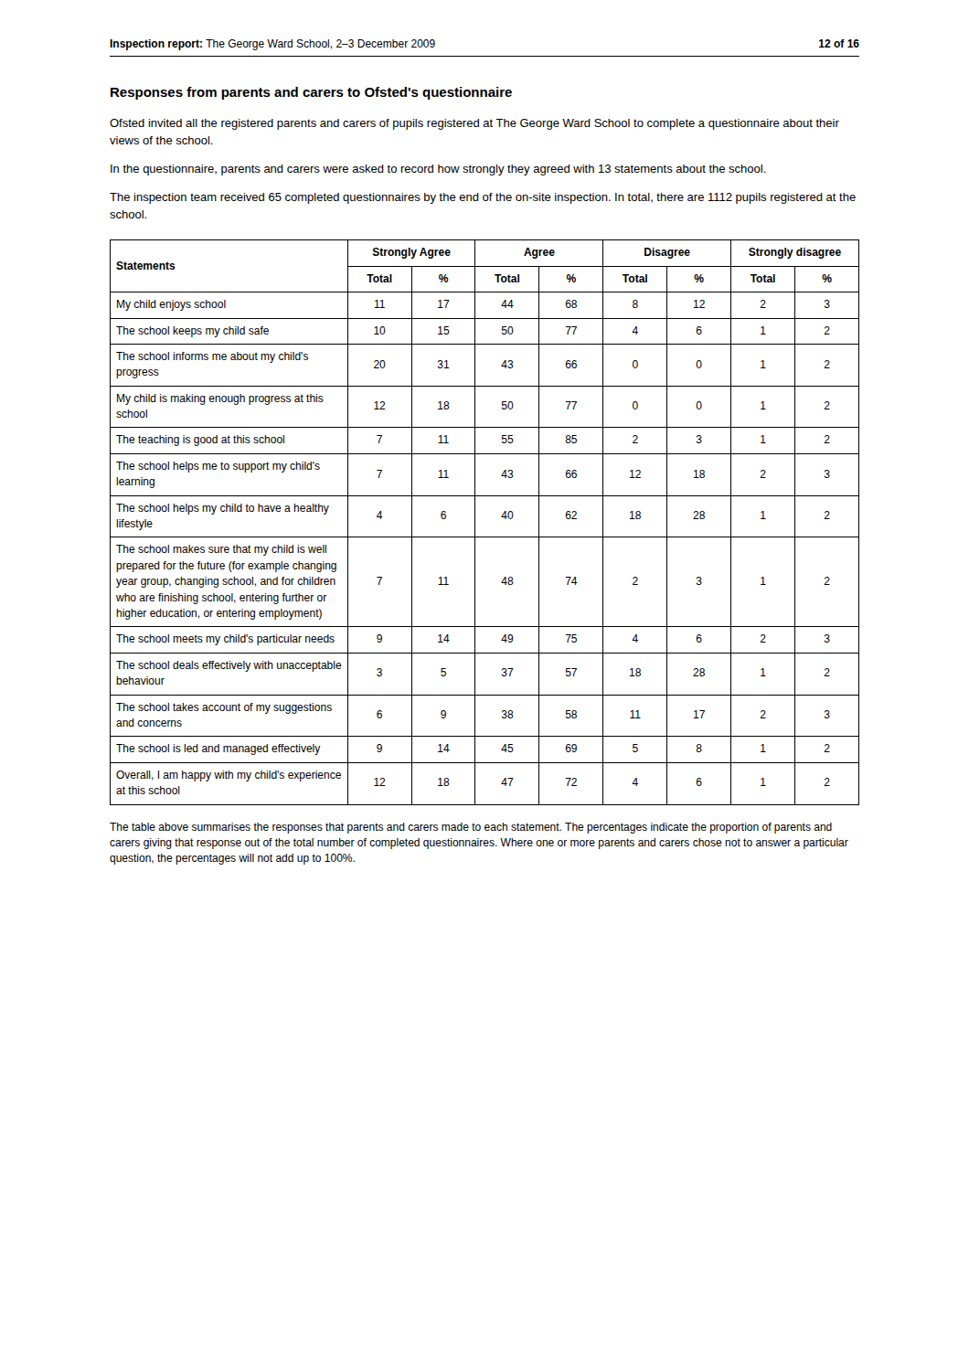Inspection report: The George Ward School, 2–3 December 2009
12 of 16
Responses from parents and carers to Ofsted's questionnaire
Ofsted invited all the registered parents and carers of pupils registered at The George Ward School to complete a questionnaire about their views of the school.
In the questionnaire, parents and carers were asked to record how strongly they agreed with 13 statements about the school.
The inspection team received 65 completed questionnaires by the end of the on-site inspection. In total, there are 1112 pupils registered at the school.
| Statements | Strongly Agree | Agree | Disagree | Strongly disagree |
| --- | --- | --- | --- | --- |
| Total | % | Total | % | Total | % | Total | % |
| My child enjoys school | 11 | 17 | 44 | 68 | 8 | 12 | 2 | 3 |
| The school keeps my child safe | 10 | 15 | 50 | 77 | 4 | 6 | 1 | 2 |
| The school informs me about my child's progress | 20 | 31 | 43 | 66 | 0 | 0 | 1 | 2 |
| My child is making enough progress at this school | 12 | 18 | 50 | 77 | 0 | 0 | 1 | 2 |
| The teaching is good at this school | 7 | 11 | 55 | 85 | 2 | 3 | 1 | 2 |
| The school helps me to support my child's learning | 7 | 11 | 43 | 66 | 12 | 18 | 2 | 3 |
| The school helps my child to have a healthy lifestyle | 4 | 6 | 40 | 62 | 18 | 28 | 1 | 2 |
| The school makes sure that my child is well prepared for the future (for example changing year group, changing school, and for children who are finishing school, entering further or higher education, or entering employment) | 7 | 11 | 48 | 74 | 2 | 3 | 1 | 2 |
| The school meets my child's particular needs | 9 | 14 | 49 | 75 | 4 | 6 | 2 | 3 |
| The school deals effectively with unacceptable behaviour | 3 | 5 | 37 | 57 | 18 | 28 | 1 | 2 |
| The school takes account of my suggestions and concerns | 6 | 9 | 38 | 58 | 11 | 17 | 2 | 3 |
| The school is led and managed effectively | 9 | 14 | 45 | 69 | 5 | 8 | 1 | 2 |
| Overall, I am happy with my child's experience at this school | 12 | 18 | 47 | 72 | 4 | 6 | 1 | 2 |
The table above summarises the responses that parents and carers made to each statement. The percentages indicate the proportion of parents and carers giving that response out of the total number of completed questionnaires. Where one or more parents and carers chose not to answer a particular question, the percentages will not add up to 100%.